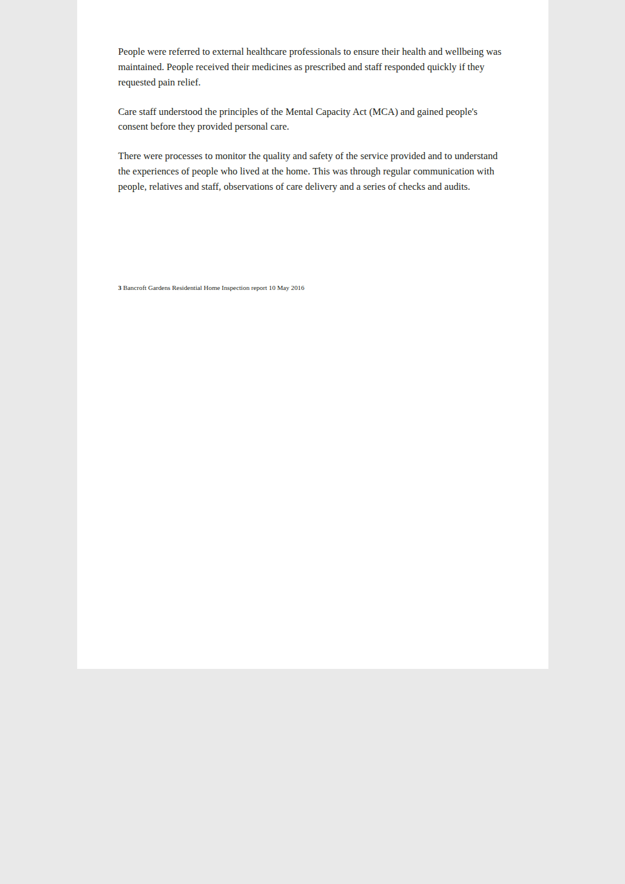People were referred to external healthcare professionals to ensure their health and wellbeing was maintained. People received their medicines as prescribed and staff responded quickly if they requested pain relief.
Care staff understood the principles of the Mental Capacity Act (MCA) and gained people's consent before they provided personal care.
There were processes to monitor the quality and safety of the service provided and to understand the experiences of people who lived at the home. This was through regular communication with people, relatives and staff, observations of care delivery and a series of checks and audits.
3 Bancroft Gardens Residential Home Inspection report 10 May 2016